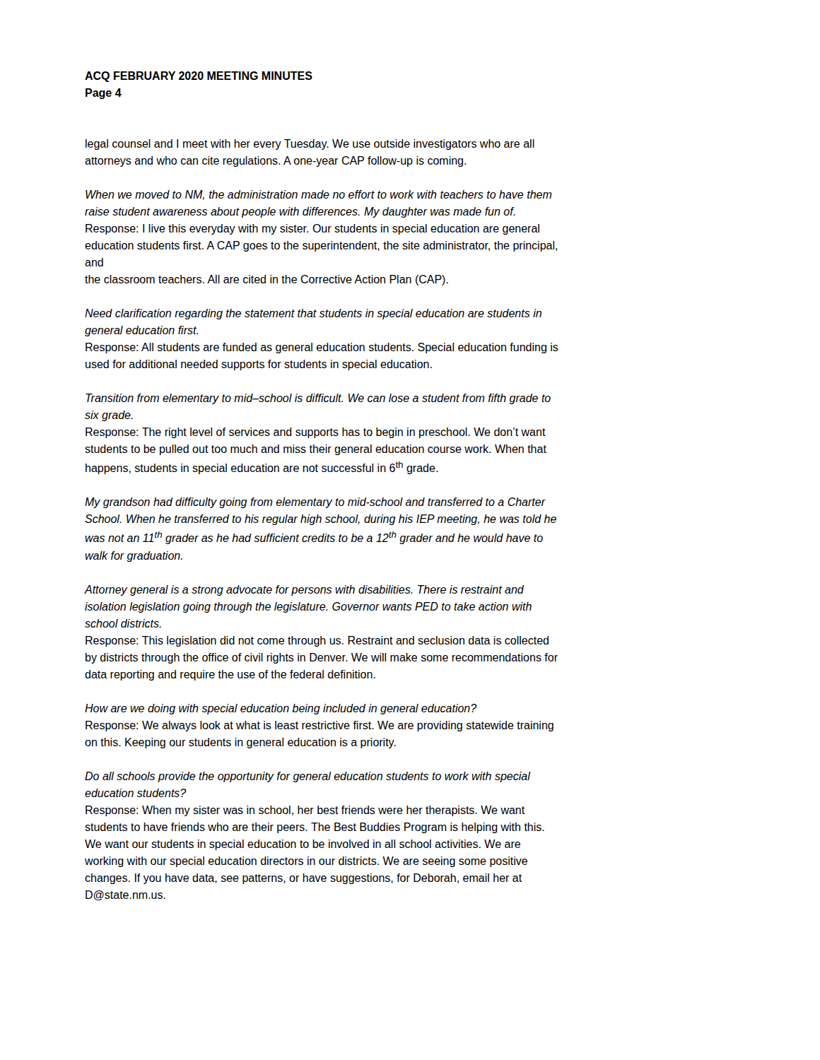ACQ FEBRUARY 2020 MEETING MINUTES Page 4
legal counsel and I meet with her every Tuesday. We use outside investigators who are all attorneys and who can cite regulations. A one-year CAP follow-up is coming.
When we moved to NM, the administration made no effort to work with teachers to have them raise student awareness about people with differences. My daughter was made fun of.
Response: I live this everyday with my sister. Our students in special education are general education students first. A CAP goes to the superintendent, the site administrator, the principal, and
the classroom teachers. All are cited in the Corrective Action Plan (CAP).
Need clarification regarding the statement that students in special education are students in general education first.
Response: All students are funded as general education students. Special education funding is used for additional needed supports for students in special education.
Transition from elementary to mid–school is difficult. We can lose a student from fifth grade to six grade.
Response: The right level of services and supports has to begin in preschool. We don’t want students to be pulled out too much and miss their general education course work. When that happens, students in special education are not successful in 6th grade.
My grandson had difficulty going from elementary to mid-school and transferred to a Charter School. When he transferred to his regular high school, during his IEP meeting, he was told he was not an 11th grader as he had sufficient credits to be a 12th grader and he would have to walk for graduation.
Attorney general is a strong advocate for persons with disabilities. There is restraint and isolation legislation going through the legislature. Governor wants PED to take action with school districts.
Response: This legislation did not come through us. Restraint and seclusion data is collected by districts through the office of civil rights in Denver. We will make some recommendations for data reporting and require the use of the federal definition.
How are we doing with special education being included in general education?
Response: We always look at what is least restrictive first. We are providing statewide training on this. Keeping our students in general education is a priority.
Do all schools provide the opportunity for general education students to work with special education students?
Response: When my sister was in school, her best friends were her therapists. We want students to have friends who are their peers. The Best Buddies Program is helping with this. We want our students in special education to be involved in all school activities. We are working with our special education directors in our districts. We are seeing some positive changes. If you have data, see patterns, or have suggestions, for Deborah, email her at D@state.nm.us.